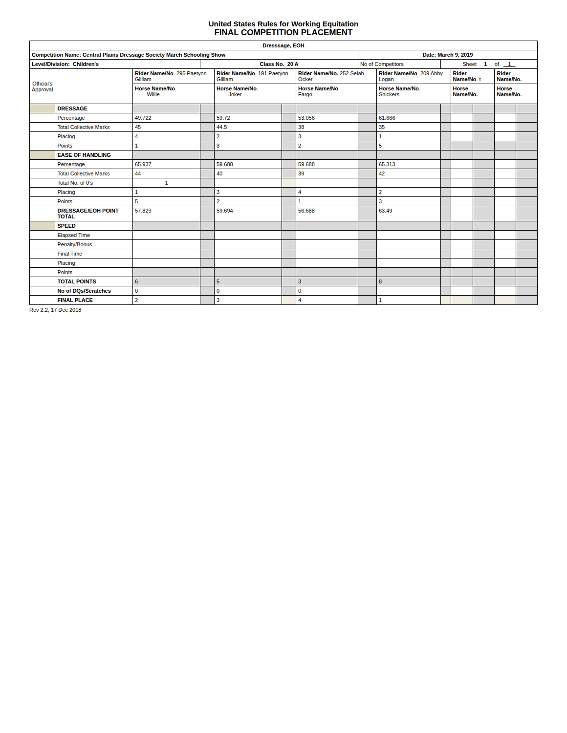United States Rules for Working Equitation
FINAL COMPETITION PLACEMENT
| Dresssage, EOH |
| Competition Name: Central Plains Dressage Society March Schooling Show | Date: March 9, 2019 |
| Level/Division: Children's | Class No. 20 A | No of Competitors | Sheet 1 of 1 |
| Official's Approval | | Rider Name/No . 295 Paetyon Gilliam | Rider Name/No . 191 Paetyon Gilliam | Rider Name/No. 252 Selah Ocker | Rider Name/No . 209 Abby Logan | Rider Name/No . t | Rider Name/No. |
| Horse Name/No . Willie | Horse Name/No . Joker | Horse Name/No Fargo | Horse Name/No . Snickers | Horse Name/No. | Horse Name/No. |
| | DRESSAGE | | | | | | | | | | | | |
| | Percentage | 49.722 | | 59.72 | | 53.056 | | 61.666 | | | | | |
| | Total Collective Marks | 45 | | 44.5 | | 38 | | 35 | | | | | |
| | Placing | 4 | | 2 | | 3 | | 1 | | | | | |
| | Points | 1 | | 3 | | 2 | | 5 | | | | | |
| | EASE OF HANDLING | | | | | | | | | | | | |
| | Percentage | 65.937 | | 59.688 | | 59.688 | | 65.313 | | | | | |
| | Total Collective Marks | 44 | | 40 | | 39 | | 42 | | | | | |
| | Total No. of 0’s | 1 | | | | | | | | | | | |
| | Placing | 1 | | 3 | | 4 | | 2 | | | | | |
| | Points | 5 | | 2 | | 1 | | 3 | | | | | |
| | DRESSAGE/EOH POINT TOTAL | 57.829 | | 59.694 | | 56.688 | | 63.49 | | | | | |
| | SPEED | | | | | | | | | | | | |
| | Elapsed Time | | | | | | | | | | | | |
| | Penalty/Bonus | | | | | | | | | | | | |
| | Final Time | | | | | | | | | | | | |
| | Placing | | | | | | | | | | | | |
| | Points | | | | | | | | | | | | |
| | TOTAL POINTS | 6 | | 5 | | 3 | | 8 | | | | | |
| | No of DQs/Scratches | 0 | | 0 | | 0 | | | | | | | |
| | FINAL PLACE | 2 | | 3 | | 4 | | 1 | | | | | |
Rev 2.2, 17 Dec 2018